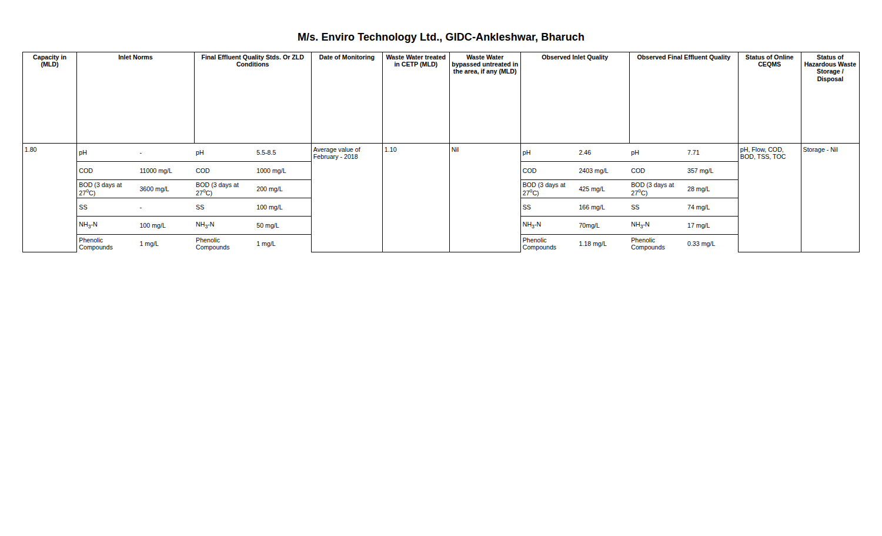M/s. Enviro Technology Ltd., GIDC-Ankleshwar, Bharuch
| Capacity in (MLD) | Inlet Norms | Final Effluent Quality Stds. Or ZLD Conditions | Date of Monitoring | Waste Water treated in CETP (MLD) | Waste Water bypassed untreated in the area, if any (MLD) | Observed Inlet Quality | Observed Final Effluent Quality | Status of Online CEQMS | Status of Hazardous Waste Storage / Disposal |
| --- | --- | --- | --- | --- | --- | --- | --- | --- | --- |
| 1.80 | / pH / - / / COD / 11000 mg/L / / BOD (3 days at 27 o C) / 3600 mg/L / / SS / - / / NH 3 -N / 100 mg/L / / Phenolic Compounds / 1 mg/L / | / pH / 5.5-8.5 / / COD / 1000 mg/L / / BOD (3 days at 27 o C) / 200 mg/L / / SS / 100 mg/L / / NH 3 -N / 50 mg/L / / Phenolic Compounds / 1 mg/L / | Average value of February - 2018 | 1.10 | Nil | / pH / 2.46 / / COD / 2403 mg/L / / BOD (3 days at 27 o C) / 425 mg/L / / SS / 166 mg/L / / NH 3 -N / 70mg/L / / Phenolic Compounds / 1.18 mg/L / | / pH / 7.71 / / COD / 357 mg/L / / BOD (3 days at 27 o C) / 28 mg/L / / SS / 74 mg/L / / NH 3 -N / 17 mg/L / / Phenolic Compounds / 0.33 mg/L / | pH, Flow, COD, BOD, TSS, TOC | Storage - Nil |